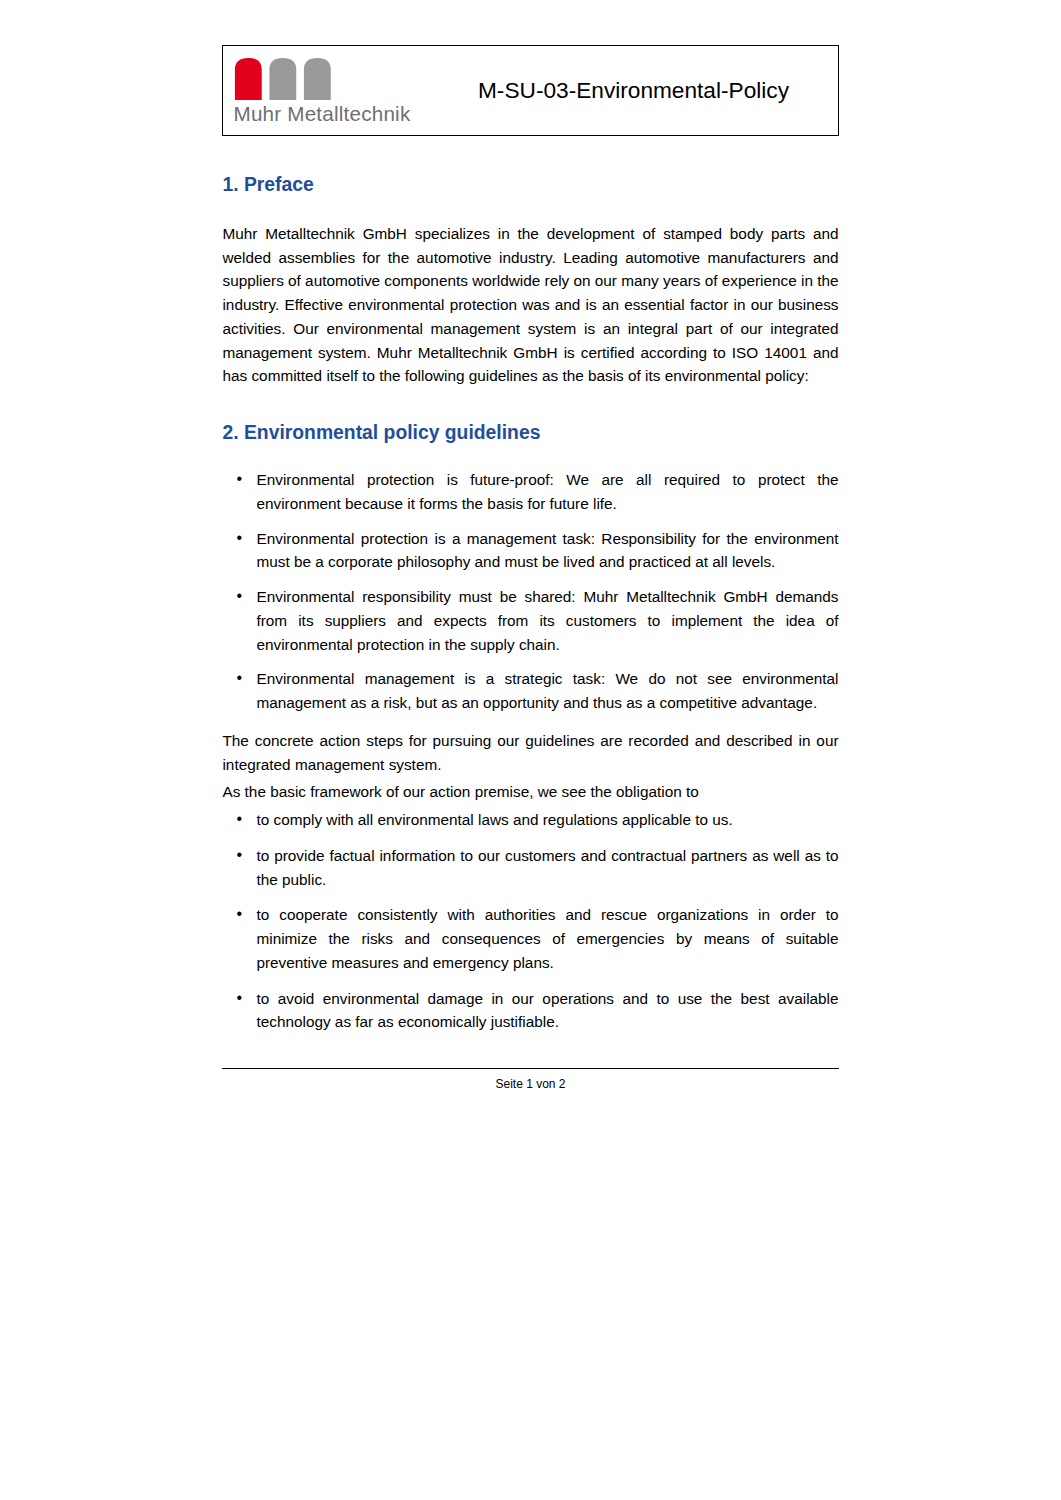Muhr Metalltechnik
M-SU-03-Environmental-Policy
1. Preface
Muhr Metalltechnik GmbH specializes in the development of stamped body parts and welded assemblies for the automotive industry. Leading automotive manufacturers and suppliers of automotive components worldwide rely on our many years of experience in the industry. Effective environmental protection was and is an essential factor in our business activities. Our environmental management system is an integral part of our integrated management system. Muhr Metalltechnik GmbH is certified according to ISO 14001 and has committed itself to the following guidelines as the basis of its environmental policy:
2. Environmental policy guidelines
Environmental protection is future-proof: We are all required to protect the environment because it forms the basis for future life.
Environmental protection is a management task: Responsibility for the environment must be a corporate philosophy and must be lived and practiced at all levels.
Environmental responsibility must be shared: Muhr Metalltechnik GmbH demands from its suppliers and expects from its customers to implement the idea of environmental protection in the supply chain.
Environmental management is a strategic task: We do not see environmental management as a risk, but as an opportunity and thus as a competitive advantage.
The concrete action steps for pursuing our guidelines are recorded and described in our integrated management system.
As the basic framework of our action premise, we see the obligation to
to comply with all environmental laws and regulations applicable to us.
to provide factual information to our customers and contractual partners as well as to the public.
to cooperate consistently with authorities and rescue organizations in order to minimize the risks and consequences of emergencies by means of suitable preventive measures and emergency plans.
to avoid environmental damage in our operations and to use the best available technology as far as economically justifiable.
Seite 1 von 2